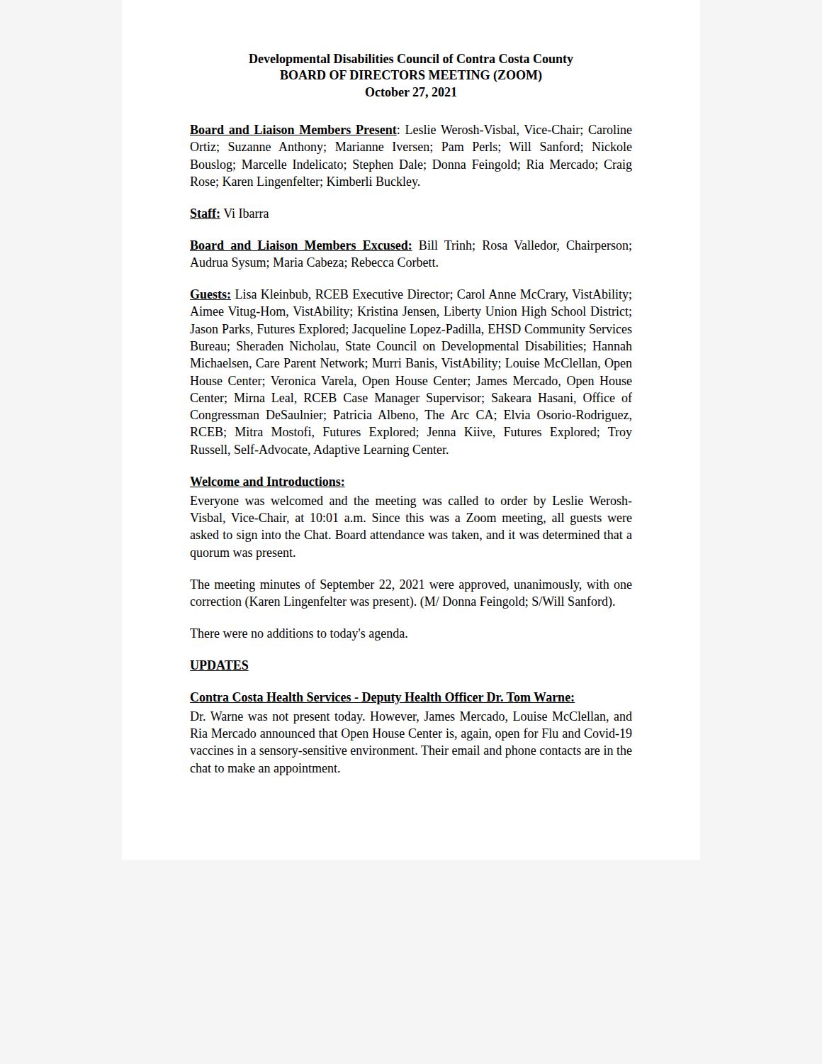Developmental Disabilities Council of Contra Costa County
BOARD OF DIRECTORS MEETING (ZOOM)
October 27, 2021
Board and Liaison Members Present: Leslie Werosh-Visbal, Vice-Chair; Caroline Ortiz; Suzanne Anthony; Marianne Iversen; Pam Perls; Will Sanford; Nickole Bouslog; Marcelle Indelicato; Stephen Dale; Donna Feingold; Ria Mercado; Craig Rose; Karen Lingenfelter; Kimberli Buckley.
Staff: Vi Ibarra
Board and Liaison Members Excused: Bill Trinh; Rosa Valledor, Chairperson; Audrua Sysum; Maria Cabeza; Rebecca Corbett.
Guests: Lisa Kleinbub, RCEB Executive Director; Carol Anne McCrary, VistAbility; Aimee Vitug-Hom, VistAbility; Kristina Jensen, Liberty Union High School District; Jason Parks, Futures Explored; Jacqueline Lopez-Padilla, EHSD Community Services Bureau; Sheraden Nicholau, State Council on Developmental Disabilities; Hannah Michaelsen, Care Parent Network; Murri Banis, VistAbility; Louise McClellan, Open House Center; Veronica Varela, Open House Center; James Mercado, Open House Center; Mirna Leal, RCEB Case Manager Supervisor; Sakeara Hasani, Office of Congressman DeSaulnier; Patricia Albeno, The Arc CA; Elvia Osorio-Rodriguez, RCEB; Mitra Mostofi, Futures Explored; Jenna Kiive, Futures Explored; Troy Russell, Self-Advocate, Adaptive Learning Center.
Welcome and Introductions:
Everyone was welcomed and the meeting was called to order by Leslie Werosh-Visbal, Vice-Chair, at 10:01 a.m. Since this was a Zoom meeting, all guests were asked to sign into the Chat. Board attendance was taken, and it was determined that a quorum was present.
The meeting minutes of September 22, 2021 were approved, unanimously, with one correction (Karen Lingenfelter was present). (M/ Donna Feingold; S/Will Sanford).
There were no additions to today's agenda.
UPDATES
Contra Costa Health Services - Deputy Health Officer Dr. Tom Warne:
Dr. Warne was not present today. However, James Mercado, Louise McClellan, and Ria Mercado announced that Open House Center is, again, open for Flu and Covid-19 vaccines in a sensory-sensitive environment. Their email and phone contacts are in the chat to make an appointment.